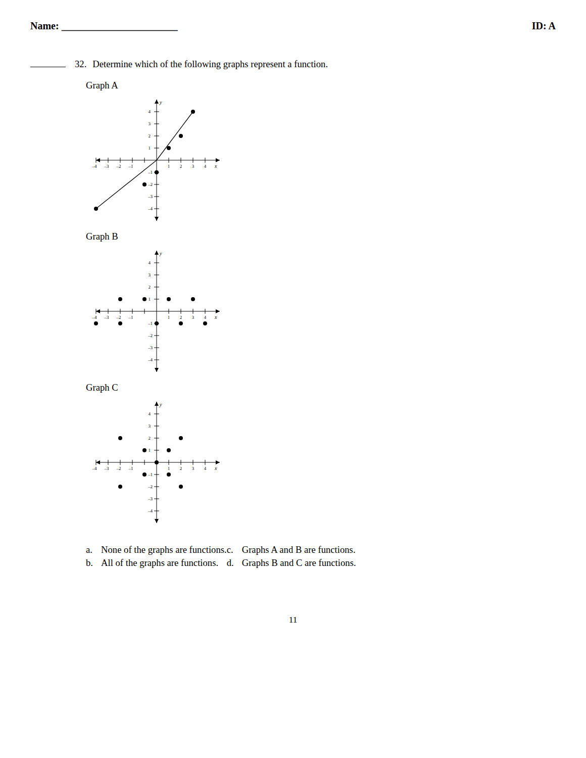Name: _______________________ ID: A
32. Determine which of the following graphs represent a function.
Graph A
–4 –3 –2 –1 1 2 3 4 x 4 3 2 1 –1 –2 –3 –4 y
Graph B
–4 –3 –2 –1 1 2 3 4 x 4 3 2 1 –1 –2 –3 –4 y
Graph C
–4 –3 –2 –1 1 2 3 4 x 4 3 2 1 –1 –2 –3 –4 y
| a. | None of the graphs are functions. | c. | Graphs A and B are functions. |
| b. | All of the graphs are functions. | d. | Graphs B and C are functions. |
11